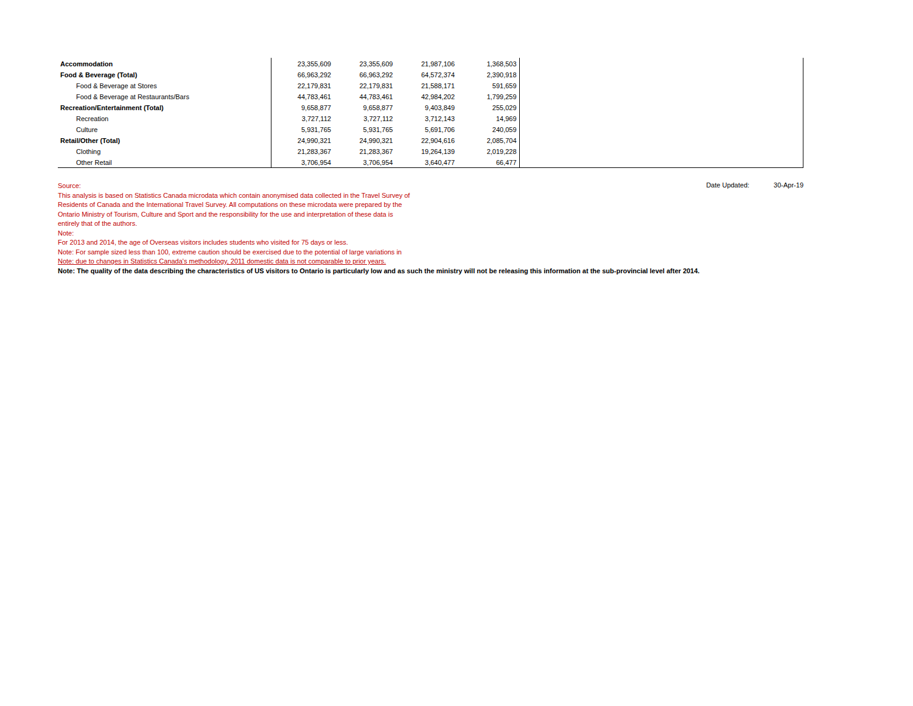| Accommodation | 23,355,609 | 23,355,609 | 21,987,106 | 1,368,503 | | | |
| Food & Beverage (Total) | 66,963,292 | 66,963,292 | 64,572,374 | 2,390,918 | | | |
| Food & Beverage at Stores | 22,179,831 | 22,179,831 | 21,588,171 | 591,659 | | | |
| Food & Beverage at Restaurants/Bars | 44,783,461 | 44,783,461 | 42,984,202 | 1,799,259 | | | |
| Recreation/Entertainment (Total) | 9,658,877 | 9,658,877 | 9,403,849 | 255,029 | | | |
| Recreation | 3,727,112 | 3,727,112 | 3,712,143 | 14,969 | | | |
| Culture | 5,931,765 | 5,931,765 | 5,691,706 | 240,059 | | | |
| Retail/Other (Total) | 24,990,321 | 24,990,321 | 22,904,616 | 2,085,704 | | | |
| Clothing | 21,283,367 | 21,283,367 | 19,264,139 | 2,019,228 | | | |
| Other Retail | 3,706,954 | 3,706,954 | 3,640,477 | 66,477 | | | |
Date Updated: 30-Apr-19
Source:
This analysis is based on Statistics Canada microdata which contain anonymised data collected in the Travel Survey of
Residents of Canada and the International Travel Survey. All computations on these microdata were prepared by the
Ontario Ministry of Tourism, Culture and Sport and the responsibility for the use and interpretation of these data is
entirely that of the authors.
Note:
For 2013 and 2014, the age of Overseas visitors includes students who visited for 75 days or less.
Note: For sample sized less than 100, extreme caution should be exercised due to the potential of large variations in
Note: due to changes in Statistics Canada's methodology, 2011 domestic data is not comparable to prior years.
Note: The quality of the data describing the characteristics of US visitors to Ontario is particularly low and as such the ministry will not be releasing this information at the sub-provincial level after 2014.